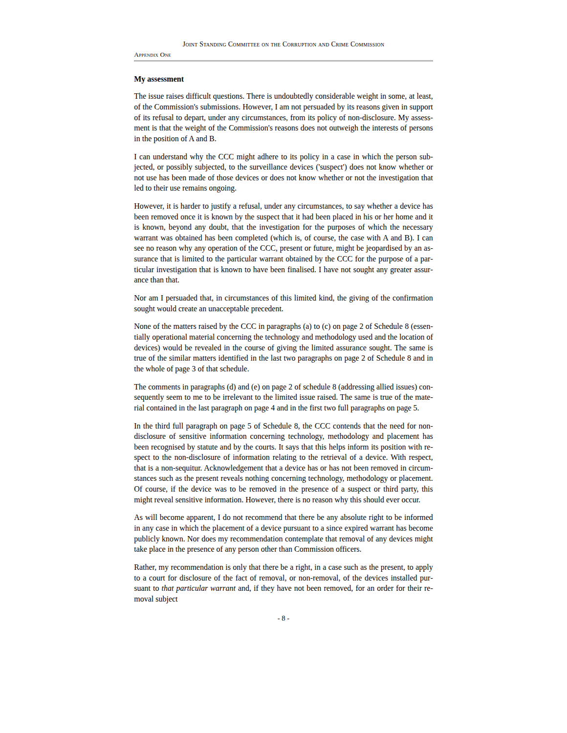Joint Standing Committee on the Corruption and Crime Commission
Appendix One
My assessment
The issue raises difficult questions. There is undoubtedly considerable weight in some, at least, of the Commission's submissions. However, I am not persuaded by its reasons given in support of its refusal to depart, under any circumstances, from its policy of non-disclosure. My assessment is that the weight of the Commission's reasons does not outweigh the interests of persons in the position of A and B.
I can understand why the CCC might adhere to its policy in a case in which the person subjected, or possibly subjected, to the surveillance devices ('suspect') does not know whether or not use has been made of those devices or does not know whether or not the investigation that led to their use remains ongoing.
However, it is harder to justify a refusal, under any circumstances, to say whether a device has been removed once it is known by the suspect that it had been placed in his or her home and it is known, beyond any doubt, that the investigation for the purposes of which the necessary warrant was obtained has been completed (which is, of course, the case with A and B). I can see no reason why any operation of the CCC, present or future, might be jeopardised by an assurance that is limited to the particular warrant obtained by the CCC for the purpose of a particular investigation that is known to have been finalised. I have not sought any greater assurance than that.
Nor am I persuaded that, in circumstances of this limited kind, the giving of the confirmation sought would create an unacceptable precedent.
None of the matters raised by the CCC in paragraphs (a) to (c) on page 2 of Schedule 8 (essentially operational material concerning the technology and methodology used and the location of devices) would be revealed in the course of giving the limited assurance sought. The same is true of the similar matters identified in the last two paragraphs on page 2 of Schedule 8 and in the whole of page 3 of that schedule.
The comments in paragraphs (d) and (e) on page 2 of schedule 8 (addressing allied issues) consequently seem to me to be irrelevant to the limited issue raised. The same is true of the material contained in the last paragraph on page 4 and in the first two full paragraphs on page 5.
In the third full paragraph on page 5 of Schedule 8, the CCC contends that the need for non-disclosure of sensitive information concerning technology, methodology and placement has been recognised by statute and by the courts. It says that this helps inform its position with respect to the non-disclosure of information relating to the retrieval of a device. With respect, that is a non-sequitur. Acknowledgement that a device has or has not been removed in circumstances such as the present reveals nothing concerning technology, methodology or placement. Of course, if the device was to be removed in the presence of a suspect or third party, this might reveal sensitive information. However, there is no reason why this should ever occur.
As will become apparent, I do not recommend that there be any absolute right to be informed in any case in which the placement of a device pursuant to a since expired warrant has become publicly known. Nor does my recommendation contemplate that removal of any devices might take place in the presence of any person other than Commission officers.
Rather, my recommendation is only that there be a right, in a case such as the present, to apply to a court for disclosure of the fact of removal, or non-removal, of the devices installed pursuant to that particular warrant and, if they have not been removed, for an order for their removal subject
- 8 -